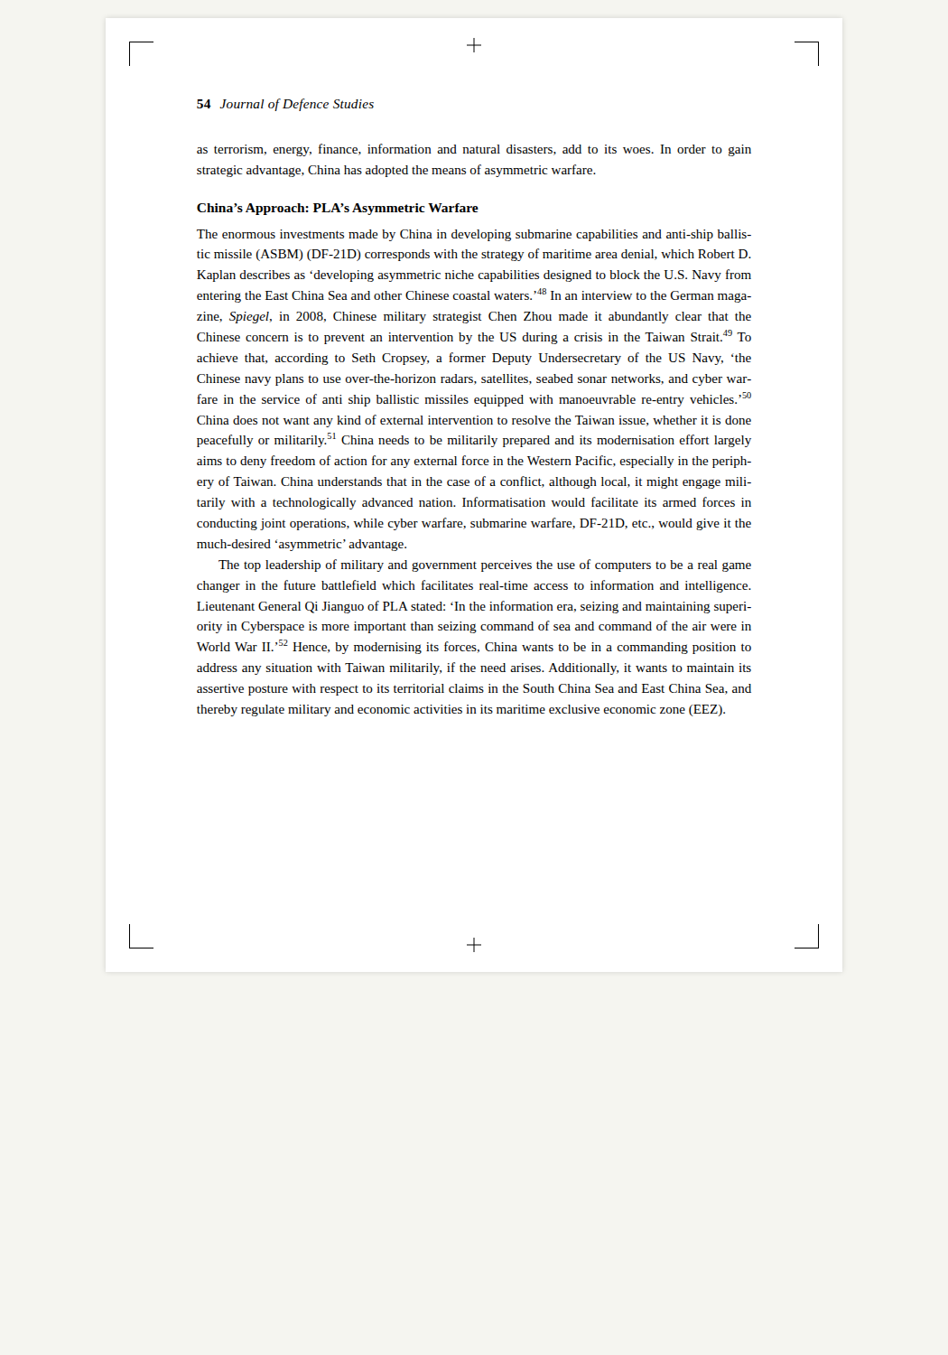54 Journal of Defence Studies
as terrorism, energy, finance, information and natural disasters, add to its woes. In order to gain strategic advantage, China has adopted the means of asymmetric warfare.
China’s Approach: PLA’s Asymmetric Warfare
The enormous investments made by China in developing submarine capabilities and anti-ship ballistic missile (ASBM) (DF-21D) corresponds with the strategy of maritime area denial, which Robert D. Kaplan describes as ‘developing asymmetric niche capabilities designed to block the U.S. Navy from entering the East China Sea and other Chinese coastal waters.’48 In an interview to the German magazine, Spiegel, in 2008, Chinese military strategist Chen Zhou made it abundantly clear that the Chinese concern is to prevent an intervention by the US during a crisis in the Taiwan Strait.49 To achieve that, according to Seth Cropsey, a former Deputy Undersecretary of the US Navy, ‘the Chinese navy plans to use over-the-horizon radars, satellites, seabed sonar networks, and cyber warfare in the service of anti ship ballistic missiles equipped with manoeuvrable re-entry vehicles.’50 China does not want any kind of external intervention to resolve the Taiwan issue, whether it is done peacefully or militarily.51 China needs to be militarily prepared and its modernisation effort largely aims to deny freedom of action for any external force in the Western Pacific, especially in the periphery of Taiwan. China understands that in the case of a conflict, although local, it might engage militarily with a technologically advanced nation. Informatisation would facilitate its armed forces in conducting joint operations, while cyber warfare, submarine warfare, DF-21D, etc., would give it the much-desired ‘asymmetric’ advantage.
The top leadership of military and government perceives the use of computers to be a real game changer in the future battlefield which facilitates real-time access to information and intelligence. Lieutenant General Qi Jianguo of PLA stated: ‘In the information era, seizing and maintaining superiority in Cyberspace is more important than seizing command of sea and command of the air were in World War II.’52 Hence, by modernising its forces, China wants to be in a commanding position to address any situation with Taiwan militarily, if the need arises. Additionally, it wants to maintain its assertive posture with respect to its territorial claims in the South China Sea and East China Sea, and thereby regulate military and economic activities in its maritime exclusive economic zone (EEZ).